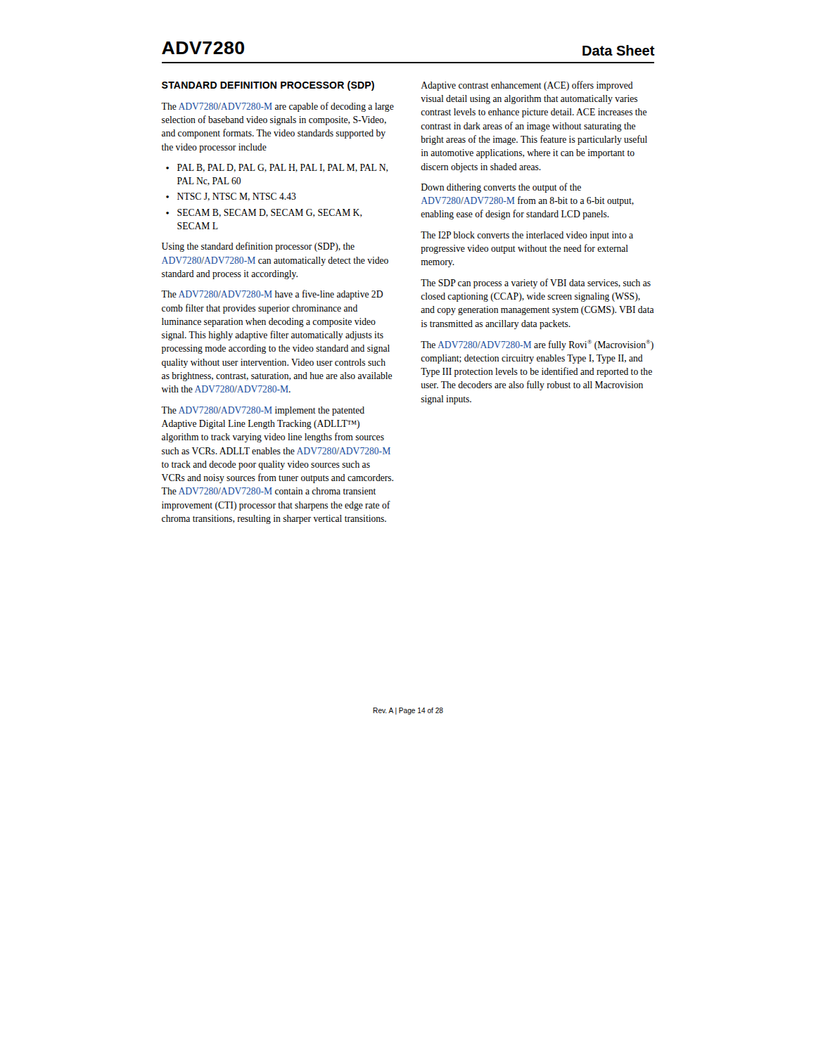ADV7280
Data Sheet
STANDARD DEFINITION PROCESSOR (SDP)
The ADV7280/ADV7280-M are capable of decoding a large selection of baseband video signals in composite, S-Video, and component formats. The video standards supported by the video processor include
PAL B, PAL D, PAL G, PAL H, PAL I, PAL M, PAL N, PAL Nc, PAL 60
NTSC J, NTSC M, NTSC 4.43
SECAM B, SECAM D, SECAM G, SECAM K, SECAM L
Using the standard definition processor (SDP), the ADV7280/ADV7280-M can automatically detect the video standard and process it accordingly.
The ADV7280/ADV7280-M have a five-line adaptive 2D comb filter that provides superior chrominance and luminance separation when decoding a composite video signal. This highly adaptive filter automatically adjusts its processing mode according to the video standard and signal quality without user intervention. Video user controls such as brightness, contrast, saturation, and hue are also available with the ADV7280/ADV7280-M.
The ADV7280/ADV7280-M implement the patented Adaptive Digital Line Length Tracking (ADLLT™) algorithm to track varying video line lengths from sources such as VCRs. ADLLT enables the ADV7280/ADV7280-M to track and decode poor quality video sources such as VCRs and noisy sources from tuner outputs and camcorders. The ADV7280/ADV7280-M contain a chroma transient improvement (CTI) processor that sharpens the edge rate of chroma transitions, resulting in sharper vertical transitions.
Adaptive contrast enhancement (ACE) offers improved visual detail using an algorithm that automatically varies contrast levels to enhance picture detail. ACE increases the contrast in dark areas of an image without saturating the bright areas of the image. This feature is particularly useful in automotive applications, where it can be important to discern objects in shaded areas.
Down dithering converts the output of the ADV7280/ADV7280-M from an 8-bit to a 6-bit output, enabling ease of design for standard LCD panels.
The I2P block converts the interlaced video input into a progressive video output without the need for external memory.
The SDP can process a variety of VBI data services, such as closed captioning (CCAP), wide screen signaling (WSS), and copy generation management system (CGMS). VBI data is transmitted as ancillary data packets.
The ADV7280/ADV7280-M are fully Rovi® (Macrovision®) compliant; detection circuitry enables Type I, Type II, and Type III protection levels to be identified and reported to the user. The decoders are also fully robust to all Macrovision signal inputs.
Rev. A | Page 14 of 28